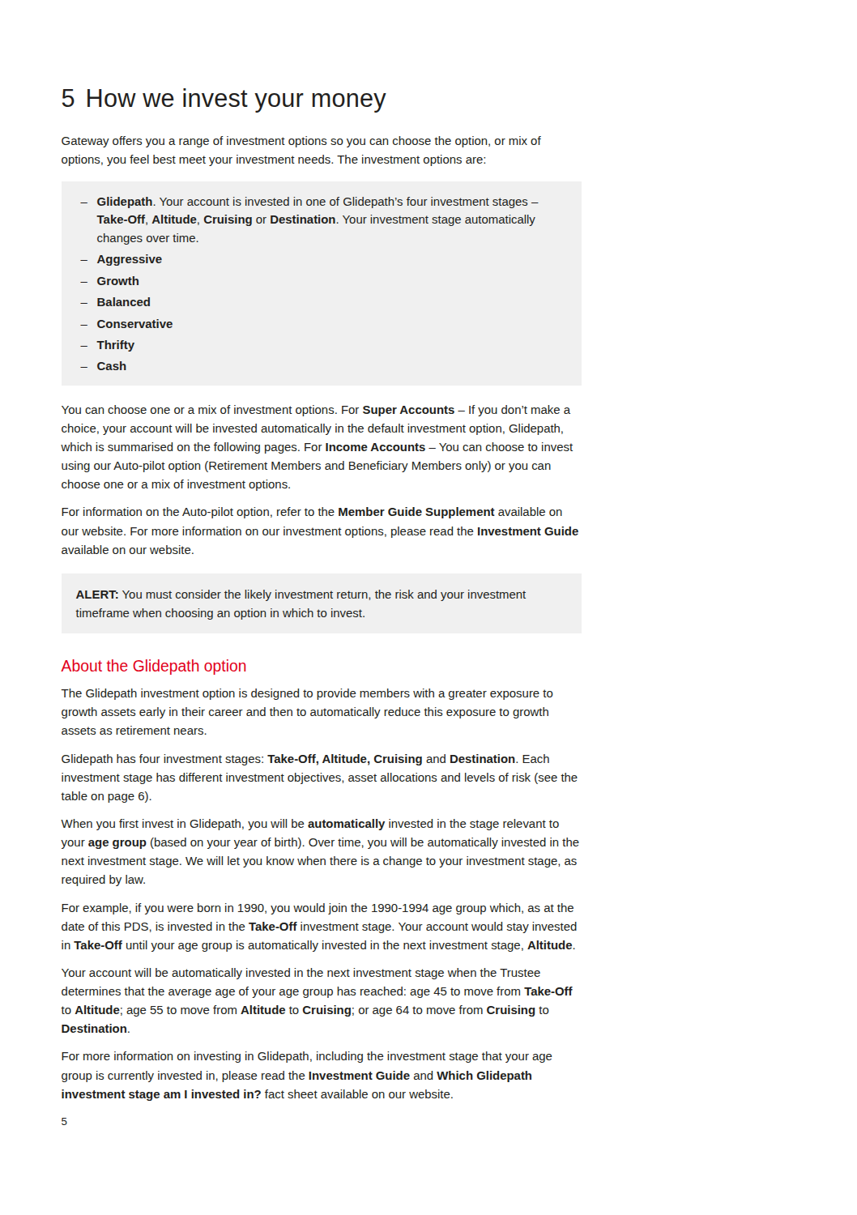5 How we invest your money
Gateway offers you a range of investment options so you can choose the option, or mix of options, you feel best meet your investment needs. The investment options are:
Glidepath. Your account is invested in one of Glidepath’s four investment stages – Take-Off, Altitude, Cruising or Destination. Your investment stage automatically changes over time.
Aggressive
Growth
Balanced
Conservative
Thrifty
Cash
You can choose one or a mix of investment options. For Super Accounts – If you don’t make a choice, your account will be invested automatically in the default investment option, Glidepath, which is summarised on the following pages. For Income Accounts – You can choose to invest using our Auto-pilot option (Retirement Members and Beneficiary Members only) or you can choose one or a mix of investment options.
For information on the Auto-pilot option, refer to the Member Guide Supplement available on our website. For more information on our investment options, please read the Investment Guide available on our website.
ALERT: You must consider the likely investment return, the risk and your investment timeframe when choosing an option in which to invest.
About the Glidepath option
The Glidepath investment option is designed to provide members with a greater exposure to growth assets early in their career and then to automatically reduce this exposure to growth assets as retirement nears.
Glidepath has four investment stages: Take-Off, Altitude, Cruising and Destination. Each investment stage has different investment objectives, asset allocations and levels of risk (see the table on page 6).
When you first invest in Glidepath, you will be automatically invested in the stage relevant to your age group (based on your year of birth). Over time, you will be automatically invested in the next investment stage. We will let you know when there is a change to your investment stage, as required by law.
For example, if you were born in 1990, you would join the 1990-1994 age group which, as at the date of this PDS, is invested in the Take-Off investment stage. Your account would stay invested in Take-Off until your age group is automatically invested in the next investment stage, Altitude.
Your account will be automatically invested in the next investment stage when the Trustee determines that the average age of your age group has reached: age 45 to move from Take-Off to Altitude; age 55 to move from Altitude to Cruising; or age 64 to move from Cruising to Destination.
For more information on investing in Glidepath, including the investment stage that your age group is currently invested in, please read the Investment Guide and Which Glidepath investment stage am I invested in? fact sheet available on our website.
5